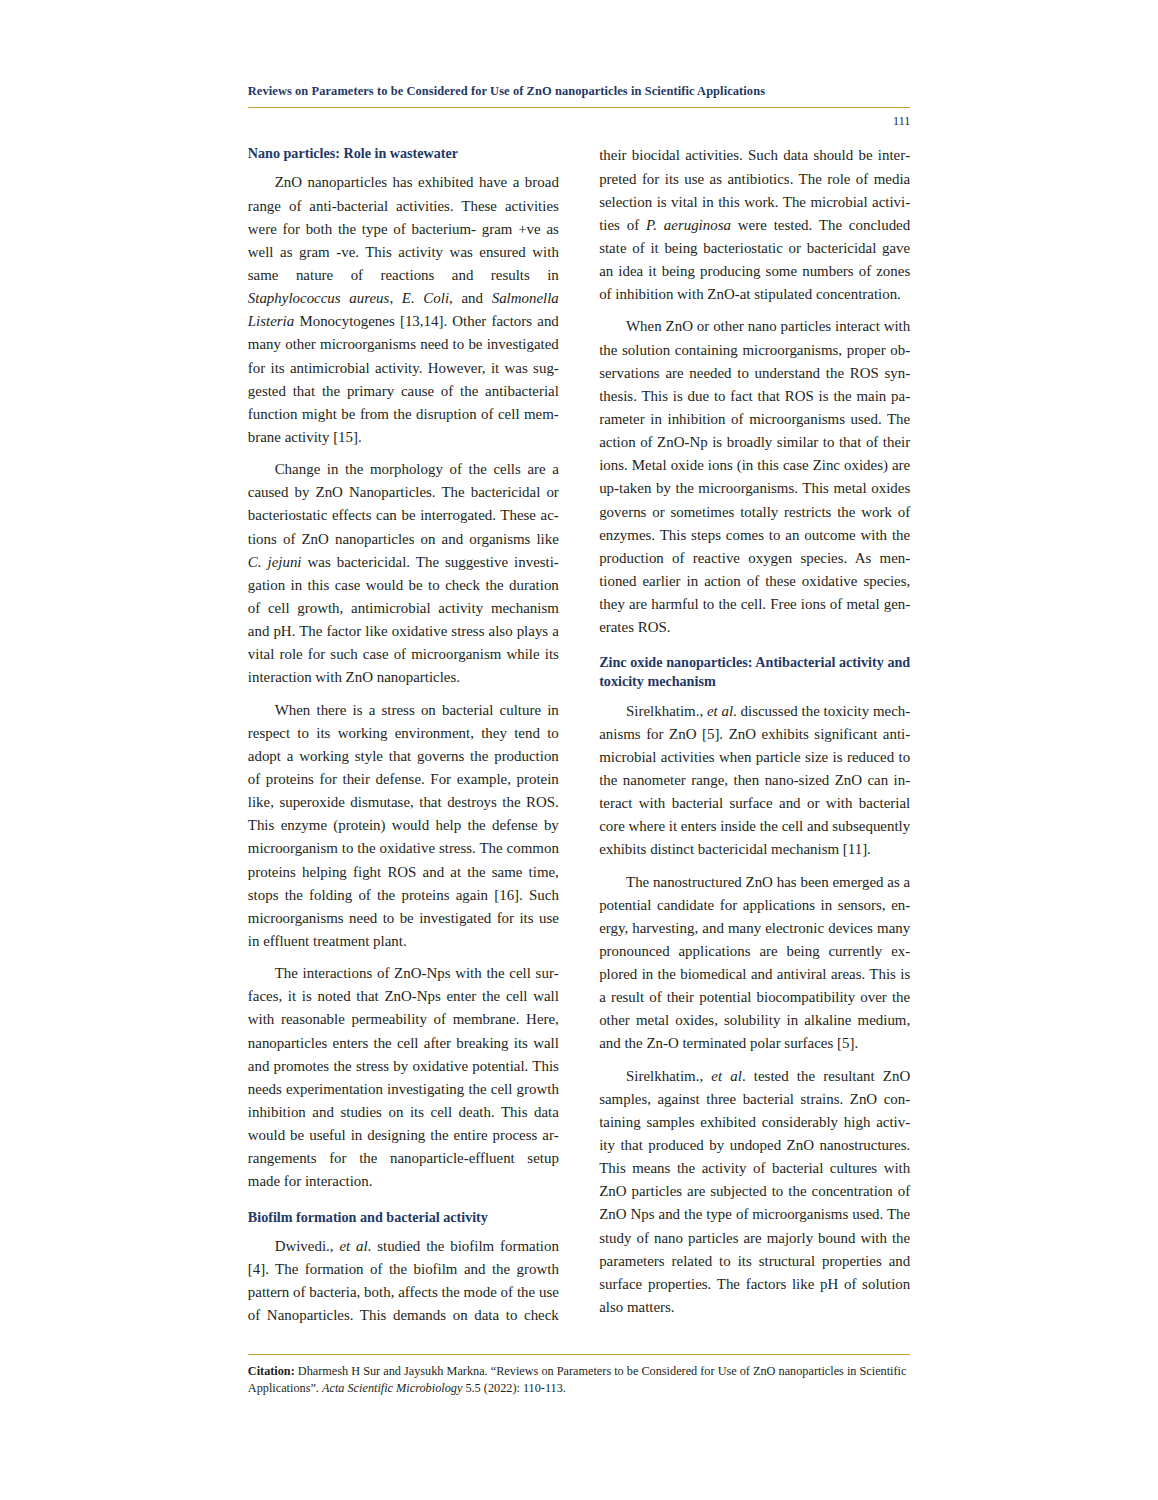Reviews on Parameters to be Considered for Use of ZnO nanoparticles in Scientific Applications
111
Nano particles: Role in wastewater
ZnO nanoparticles has exhibited have a broad range of anti-bacterial activities. These activities were for both the type of bacterium- gram +ve as well as gram -ve. This activity was ensured with same nature of reactions and results in Staphylococcus aureus, E. Coli, and Salmonella Listeria Monocytogenes [13,14]. Other factors and many other microorganisms need to be investigated for its antimicrobial activity. However, it was suggested that the primary cause of the antibacterial function might be from the disruption of cell membrane activity [15].
Change in the morphology of the cells are a caused by ZnO Nanoparticles. The bactericidal or bacteriostatic effects can be interrogated. These actions of ZnO nanoparticles on and organisms like C. jejuni was bactericidal. The suggestive investigation in this case would be to check the duration of cell growth, antimicrobial activity mechanism and pH. The factor like oxidative stress also plays a vital role for such case of microorganism while its interaction with ZnO nanoparticles.
When there is a stress on bacterial culture in respect to its working environment, they tend to adopt a working style that governs the production of proteins for their defense. For example, protein like, superoxide dismutase, that destroys the ROS. This enzyme (protein) would help the defense by microorganism to the oxidative stress. The common proteins helping fight ROS and at the same time, stops the folding of the proteins again [16]. Such microorganisms need to be investigated for its use in effluent treatment plant.
The interactions of ZnO-Nps with the cell surfaces, it is noted that ZnO-Nps enter the cell wall with reasonable permeability of membrane. Here, nanoparticles enters the cell after breaking its wall and promotes the stress by oxidative potential. This needs experimentation investigating the cell growth inhibition and studies on its cell death. This data would be useful in designing the entire process arrangements for the nanoparticle-effluent setup made for interaction.
Biofilm formation and bacterial activity
Dwivedi., et al. studied the biofilm formation [4]. The formation of the biofilm and the growth pattern of bacteria, both, affects the mode of the use of Nanoparticles. This demands on data to check their biocidal activities. Such data should be interpreted for its use as antibiotics. The role of media selection is vital in this work. The microbial activities of P. aeruginosa were tested. The concluded state of it being bacteriostatic or bactericidal gave an idea it being producing some numbers of zones of inhibition with ZnO-at stipulated concentration.
When ZnO or other nano particles interact with the solution containing microorganisms, proper observations are needed to understand the ROS synthesis. This is due to fact that ROS is the main parameter in inhibition of microorganisms used. The action of ZnO-Np is broadly similar to that of their ions. Metal oxide ions (in this case Zinc oxides) are up-taken by the microorganisms. This metal oxides governs or sometimes totally restricts the work of enzymes. This steps comes to an outcome with the production of reactive oxygen species. As mentioned earlier in action of these oxidative species, they are harmful to the cell. Free ions of metal generates ROS.
Zinc oxide nanoparticles: Antibacterial activity and toxicity mechanism
Sirelkhatim., et al. discussed the toxicity mechanisms for ZnO [5]. ZnO exhibits significant anti-microbial activities when particle size is reduced to the nanometer range, then nano-sized ZnO can interact with bacterial surface and or with bacterial core where it enters inside the cell and subsequently exhibits distinct bactericidal mechanism [11].
The nanostructured ZnO has been emerged as a potential candidate for applications in sensors, energy, harvesting, and many electronic devices many pronounced applications are being currently explored in the biomedical and antiviral areas. This is a result of their potential biocompatibility over the other metal oxides, solubility in alkaline medium, and the Zn-O terminated polar surfaces [5].
Sirelkhatim., et al. tested the resultant ZnO samples, against three bacterial strains. ZnO containing samples exhibited considerably high activity that produced by undoped ZnO nanostructures. This means the activity of bacterial cultures with ZnO particles are subjected to the concentration of ZnO Nps and the type of microorganisms used. The study of nano particles are majorly bound with the parameters related to its structural properties and surface properties. The factors like pH of solution also matters.
Citation: Dharmesh H Sur and Jaysukh Markna. “Reviews on Parameters to be Considered for Use of ZnO nanoparticles in Scientific Applications”. Acta Scientific Microbiology 5.5 (2022): 110-113.